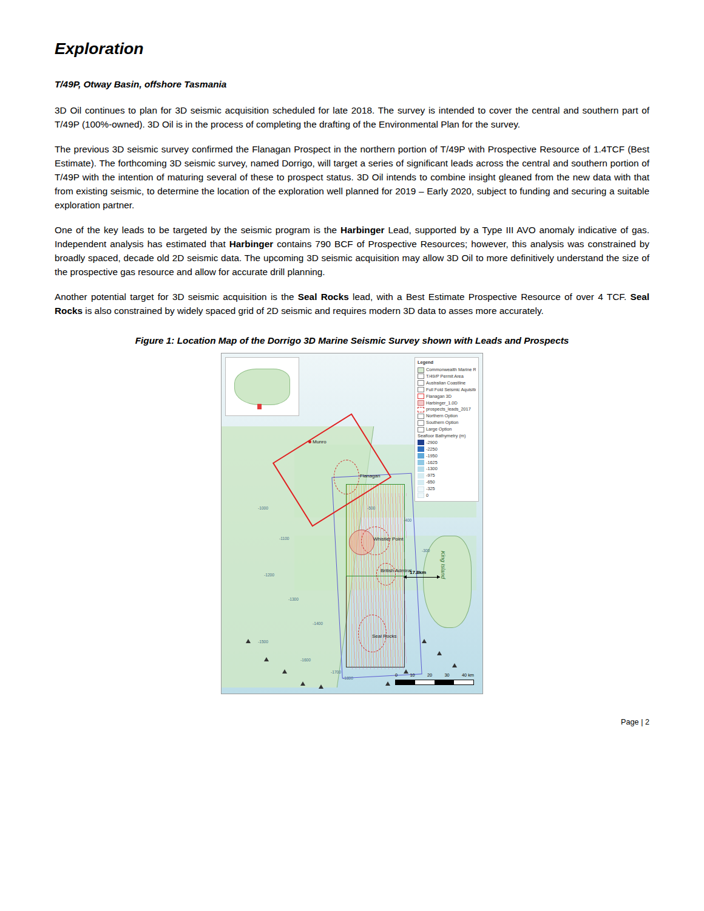Exploration
T/49P, Otway Basin, offshore Tasmania
3D Oil continues to plan for 3D seismic acquisition scheduled for late 2018. The survey is intended to cover the central and southern part of T/49P (100%-owned). 3D Oil is in the process of completing the drafting of the Environmental Plan for the survey.
The previous 3D seismic survey confirmed the Flanagan Prospect in the northern portion of T/49P with Prospective Resource of 1.4TCF (Best Estimate). The forthcoming 3D seismic survey, named Dorrigo, will target a series of significant leads across the central and southern portion of T/49P with the intention of maturing several of these to prospect status. 3D Oil intends to combine insight gleaned from the new data with that from existing seismic, to determine the location of the exploration well planned for 2019 – Early 2020, subject to funding and securing a suitable exploration partner.
One of the key leads to be targeted by the seismic program is the Harbinger Lead, supported by a Type III AVO anomaly indicative of gas. Independent analysis has estimated that Harbinger contains 790 BCF of Prospective Resources; however, this analysis was constrained by broadly spaced, decade old 2D seismic data. The upcoming 3D seismic acquisition may allow 3D Oil to more definitively understand the size of the prospective gas resource and allow for accurate drill planning.
Another potential target for 3D seismic acquisition is the Seal Rocks lead, with a Best Estimate Prospective Resource of over 4 TCF. Seal Rocks is also constrained by widely spaced grid of 2D seismic and requires modern 3D data to asses more accurately.
Figure 1: Location Map of the Dorrigo 3D Marine Seismic Survey shown with Leads and Prospects
King Island
Munro
Flanagan
Whistler Point
British Admiral
Seal Rocks
17.8km
-1000
-1100
-1200
-1300
-1400
-1500
-1600
-1700
-500
-400
-300
-1800
Legend
Commonwealth Marine Reserves
T/49/P Permit Area
Australian Coastline
Full Fold Seismic Aquisition Area
Flanagan 3D
Harbinger_1.0D
prospects_leads_2017
Northern Option
Southern Option
Large Option
Seafloor Bathymetry (m)
-2900
-2250
-1950
-1625
-1300
-975
-650
-325
0
010203040 km
Page | 2